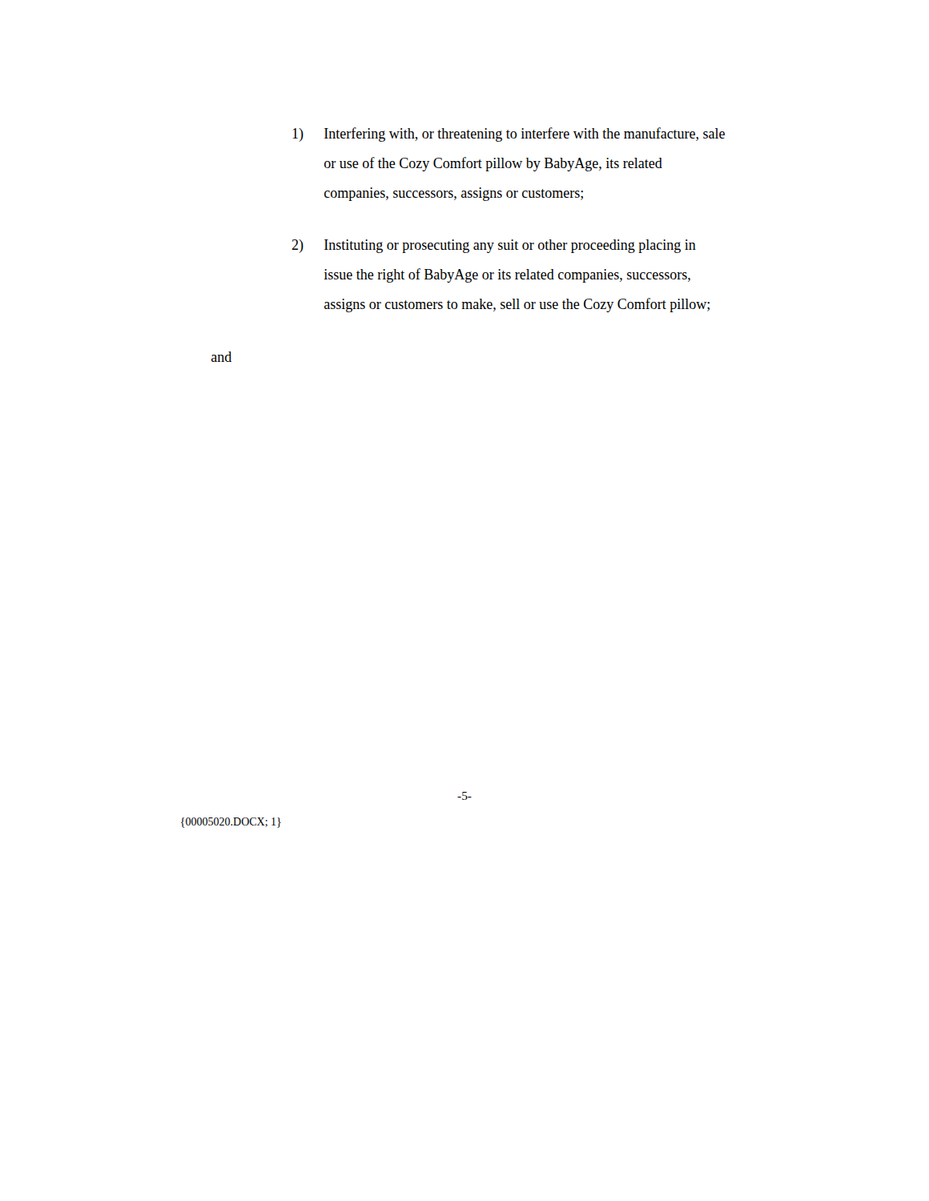1) Interfering with, or threatening to interfere with the manufacture, sale or use of the Cozy Comfort pillow by BabyAge, its related companies, successors, assigns or customers;
2) Instituting or prosecuting any suit or other proceeding placing in issue the right of BabyAge or its related companies, successors, assigns or customers to make, sell or use the Cozy Comfort pillow;
and
-5-
{00005020.DOCX; 1}